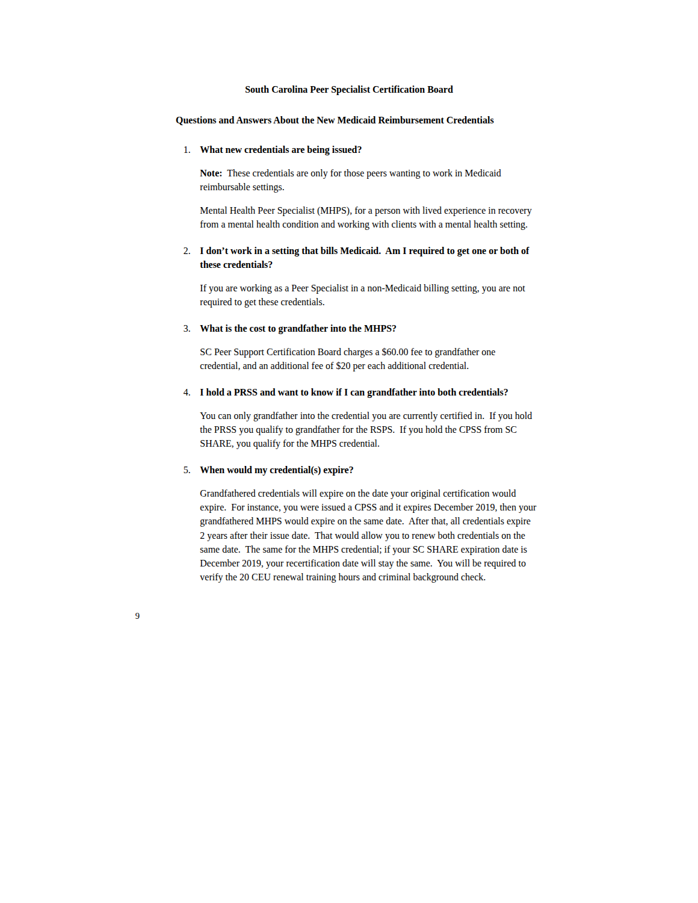South Carolina Peer Specialist Certification Board
Questions and Answers About the New Medicaid Reimbursement Credentials
What new credentials are being issued?
Note: These credentials are only for those peers wanting to work in Medicaid reimbursable settings.
Mental Health Peer Specialist (MHPS), for a person with lived experience in recovery from a mental health condition and working with clients with a mental health setting.
I don’t work in a setting that bills Medicaid. Am I required to get one or both of these credentials?
If you are working as a Peer Specialist in a non-Medicaid billing setting, you are not required to get these credentials.
What is the cost to grandfather into the MHPS?
SC Peer Support Certification Board charges a $60.00 fee to grandfather one credential, and an additional fee of $20 per each additional credential.
I hold a PRSS and want to know if I can grandfather into both credentials?
You can only grandfather into the credential you are currently certified in. If you hold the PRSS you qualify to grandfather for the RSPS. If you hold the CPSS from SC SHARE, you qualify for the MHPS credential.
When would my credential(s) expire?
Grandfathered credentials will expire on the date your original certification would expire. For instance, you were issued a CPSS and it expires December 2019, then your grandfathered MHPS would expire on the same date. After that, all credentials expire 2 years after their issue date. That would allow you to renew both credentials on the same date. The same for the MHPS credential; if your SC SHARE expiration date is December 2019, your recertification date will stay the same. You will be required to verify the 20 CEU renewal training hours and criminal background check.
9